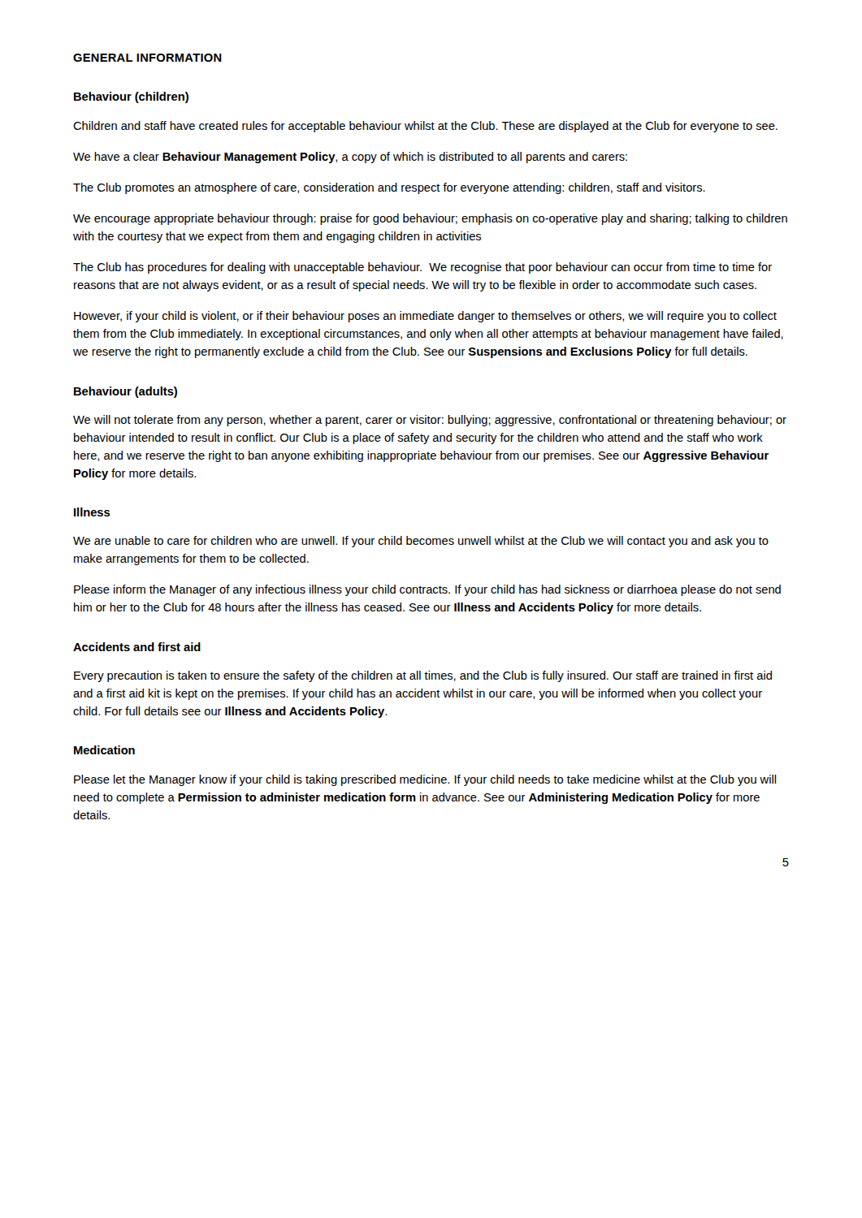GENERAL INFORMATION
Behaviour (children)
Children and staff have created rules for acceptable behaviour whilst at the Club. These are displayed at the Club for everyone to see.
We have a clear Behaviour Management Policy, a copy of which is distributed to all parents and carers:
The Club promotes an atmosphere of care, consideration and respect for everyone attending: children, staff and visitors.
We encourage appropriate behaviour through: praise for good behaviour; emphasis on co-operative play and sharing; talking to children with the courtesy that we expect from them and engaging children in activities
The Club has procedures for dealing with unacceptable behaviour. We recognise that poor behaviour can occur from time to time for reasons that are not always evident, or as a result of special needs. We will try to be flexible in order to accommodate such cases.
However, if your child is violent, or if their behaviour poses an immediate danger to themselves or others, we will require you to collect them from the Club immediately. In exceptional circumstances, and only when all other attempts at behaviour management have failed, we reserve the right to permanently exclude a child from the Club. See our Suspensions and Exclusions Policy for full details.
Behaviour (adults)
We will not tolerate from any person, whether a parent, carer or visitor: bullying; aggressive, confrontational or threatening behaviour; or behaviour intended to result in conflict. Our Club is a place of safety and security for the children who attend and the staff who work here, and we reserve the right to ban anyone exhibiting inappropriate behaviour from our premises. See our Aggressive Behaviour Policy for more details.
Illness
We are unable to care for children who are unwell. If your child becomes unwell whilst at the Club we will contact you and ask you to make arrangements for them to be collected.
Please inform the Manager of any infectious illness your child contracts. If your child has had sickness or diarrhoea please do not send him or her to the Club for 48 hours after the illness has ceased. See our Illness and Accidents Policy for more details.
Accidents and first aid
Every precaution is taken to ensure the safety of the children at all times, and the Club is fully insured. Our staff are trained in first aid and a first aid kit is kept on the premises. If your child has an accident whilst in our care, you will be informed when you collect your child. For full details see our Illness and Accidents Policy.
Medication
Please let the Manager know if your child is taking prescribed medicine. If your child needs to take medicine whilst at the Club you will need to complete a Permission to administer medication form in advance. See our Administering Medication Policy for more details.
5